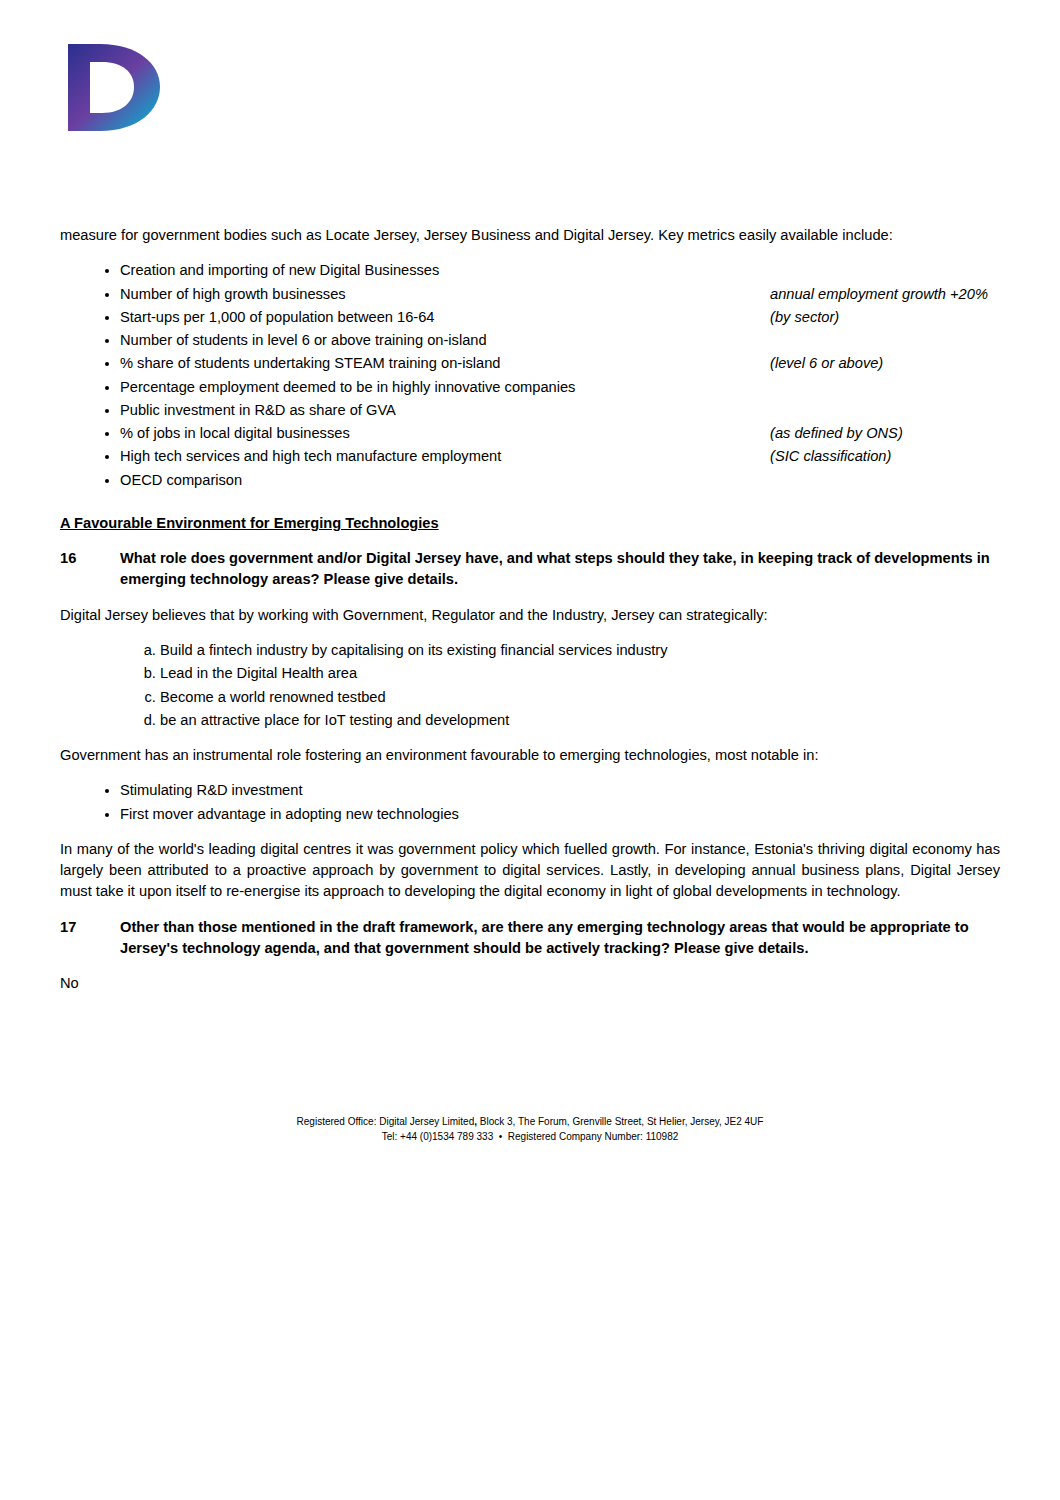measure for government bodies such as Locate Jersey, Jersey Business and Digital Jersey. Key metrics easily available include:
Creation and importing of new Digital Businesses
Number of high growth businesses annual employment growth +20%
Start-ups per 1,000 of population between 16-64(by sector)
Number of students in level 6 or above training on-island
% share of students undertaking STEAM training on-island(level 6 or above)
Percentage employment deemed to be in highly innovative companies
Public investment in R&D as share of GVA
% of jobs in local digital businesses(as defined by ONS)
High tech services and high tech manufacture employment(SIC classification)
OECD comparison
A Favourable Environment for Emerging Technologies
16 What role does government and/or Digital Jersey have, and what steps should they take, in keeping track of developments in emerging technology areas? Please give details.
Digital Jersey believes that by working with Government, Regulator and the Industry, Jersey can strategically:
Build a fintech industry by capitalising on its existing financial services industry
Lead in the Digital Health area
Become a world renowned testbed
be an attractive place for IoT testing and development
Government has an instrumental role fostering an environment favourable to emerging technologies, most notable in:
Stimulating R&D investment
First mover advantage in adopting new technologies
In many of the world's leading digital centres it was government policy which fuelled growth. For instance, Estonia's thriving digital economy has largely been attributed to a proactive approach by government to digital services. Lastly, in developing annual business plans, Digital Jersey must take it upon itself to re-energise its approach to developing the digital economy in light of global developments in technology.
17 Other than those mentioned in the draft framework, are there any emerging technology areas that would be appropriate to Jersey's technology agenda, and that government should be actively tracking? Please give details.
No
Registered Office: Digital Jersey Limited, Block 3, The Forum, Grenville Street, St Helier, Jersey, JE2 4UF
Tel: +44 (0)1534 789 333 • Registered Company Number: 110982